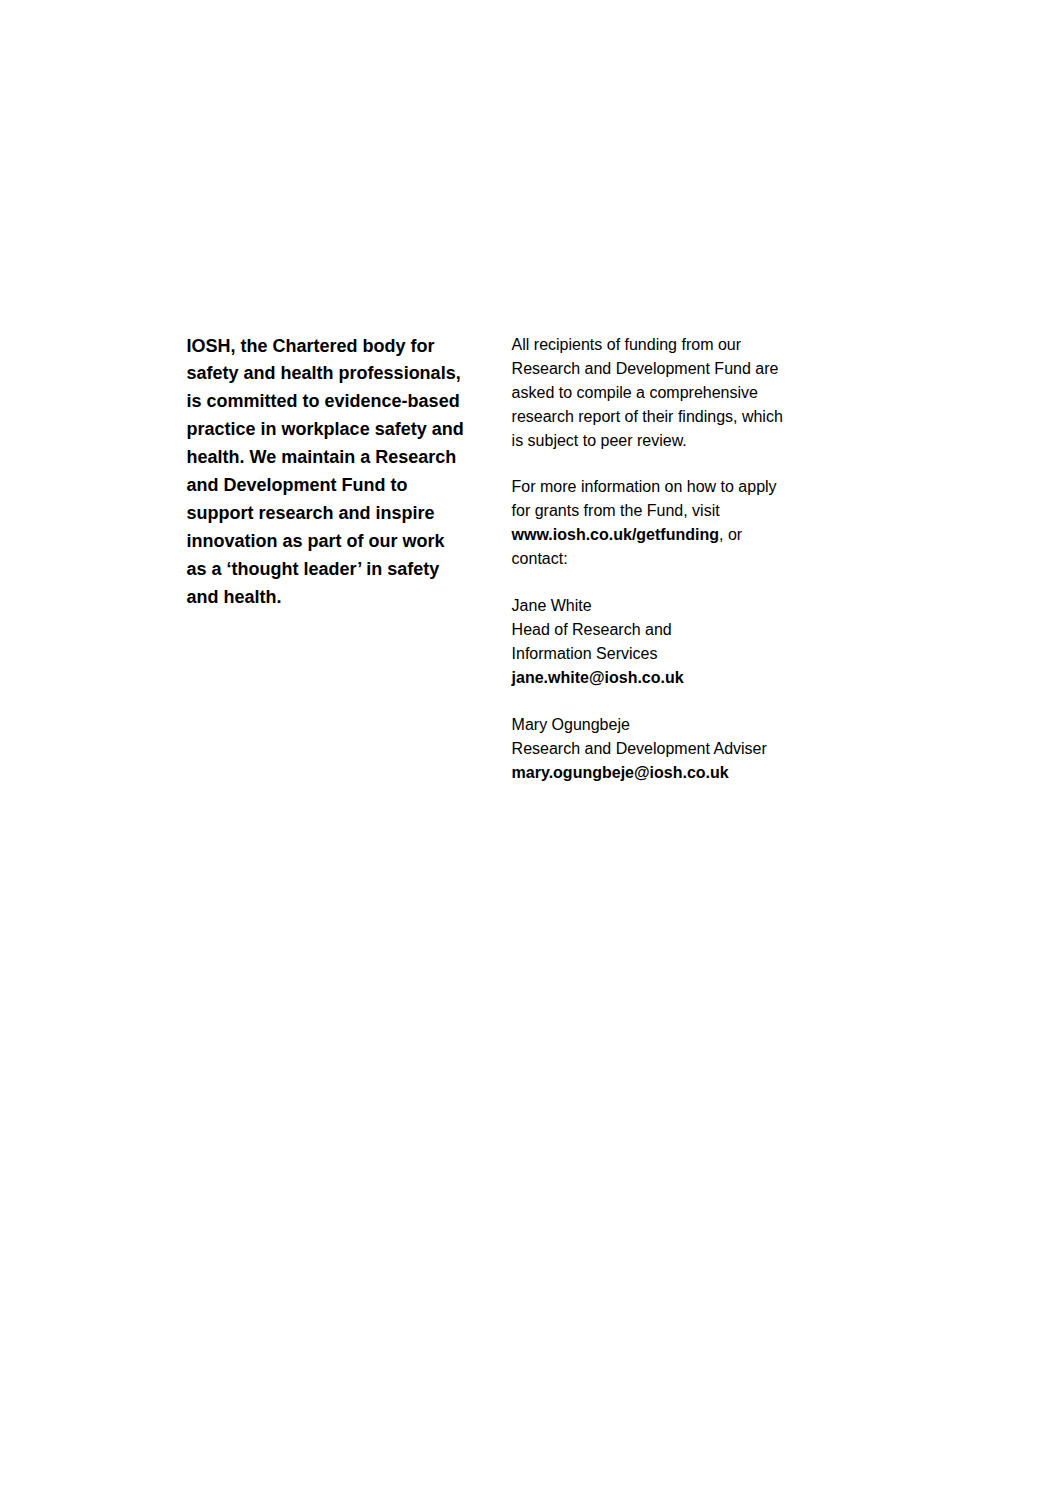IOSH, the Chartered body for safety and health professionals, is committed to evidence-based practice in workplace safety and health. We maintain a Research and Development Fund to support research and inspire innovation as part of our work as a ‘thought leader’ in safety and health.
All recipients of funding from our Research and Development Fund are asked to compile a comprehensive research report of their findings, which is subject to peer review.
For more information on how to apply for grants from the Fund, visit www.iosh.co.uk/getfunding, or contact:
Jane White Head of Research and Information Services jane.white@iosh.co.uk
Mary Ogungbeje Research and Development Adviser mary.ogungbeje@iosh.co.uk